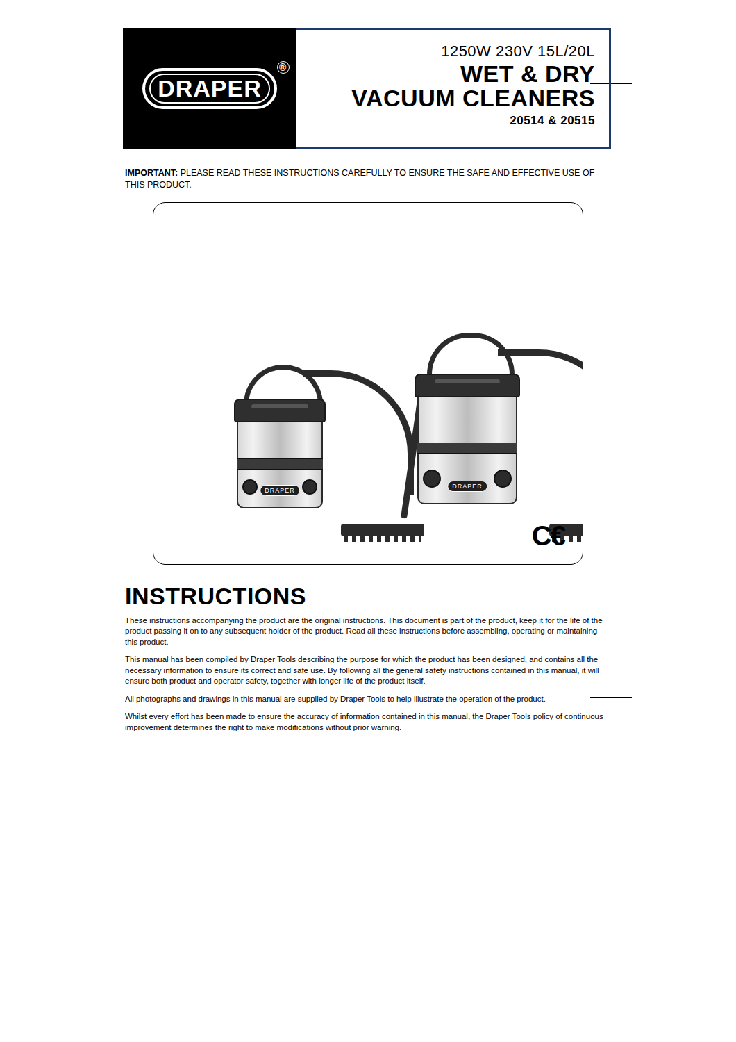DRAPER ®
1250W 230V 15L/20L
WET & DRY
VACUUM CLEANERS
20514 & 20515
IMPORTANT: PLEASE READ THESE INSTRUCTIONS CAREFULLY TO ENSURE THE SAFE AND EFFECTIVE USE OF THIS PRODUCT.
DRAPER
DRAPER
C€
INSTRUCTIONS
These instructions accompanying the product are the original instructions. This document is part of the product, keep it for the life of the product passing it on to any subsequent holder of the product. Read all these instructions before assembling, operating or maintaining this product.
This manual has been compiled by Draper Tools describing the purpose for which the product has been designed, and contains all the necessary information to ensure its correct and safe use. By following all the general safety instructions contained in this manual, it will ensure both product and operator safety, together with longer life of the product itself.
All photographs and drawings in this manual are supplied by Draper Tools to help illustrate the operation of the product.
Whilst every effort has been made to ensure the accuracy of information contained in this manual, the Draper Tools policy of continuous improvement determines the right to make modifications without prior warning.